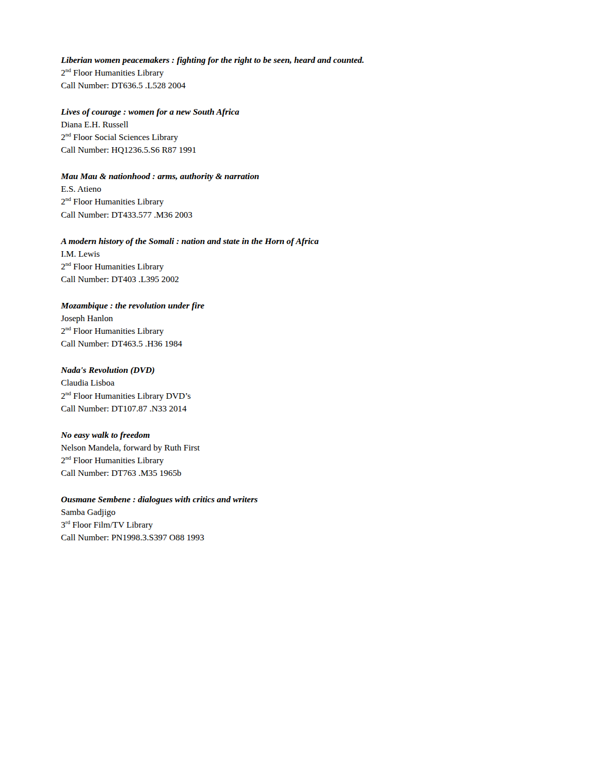Liberian women peacemakers : fighting for the right to be seen, heard and counted.
2nd Floor Humanities Library
Call Number: DT636.5 .L528 2004
Lives of courage : women for a new South Africa
Diana E.H. Russell
2nd Floor Social Sciences Library
Call Number: HQ1236.5.S6 R87 1991
Mau Mau & nationhood : arms, authority & narration
E.S. Atieno
2nd Floor Humanities Library
Call Number: DT433.577 .M36 2003
A modern history of the Somali : nation and state in the Horn of Africa
I.M. Lewis
2nd Floor Humanities Library
Call Number: DT403 .L395 2002
Mozambique : the revolution under fire
Joseph Hanlon
2nd Floor Humanities Library
Call Number: DT463.5 .H36 1984
Nada's Revolution (DVD)
Claudia Lisboa
2nd Floor Humanities Library DVD’s
Call Number: DT107.87 .N33 2014
No easy walk to freedom
Nelson Mandela, forward by Ruth First
2nd Floor Humanities Library
Call Number: DT763 .M35 1965b
Ousmane Sembene : dialogues with critics and writers
Samba Gadjigo
3rd Floor Film/TV Library
Call Number: PN1998.3.S397 O88 1993